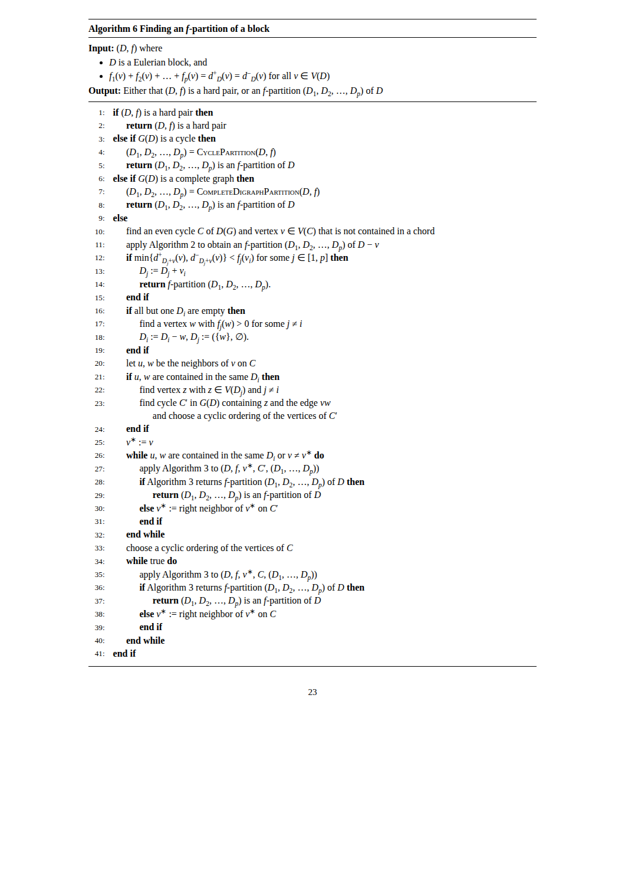Algorithm 6 Finding an f-partition of a block
Input: (D, f) where
D is a Eulerian block, and
f1(v) + f2(v) + … + fp(v) = d+D(v) = d−D(v) for all v ∈ V(D)
Output: Either that (D, f) is a hard pair, or an f-partition (D1, D2, …, Dp) of D
if (D, f) is a hard pair then
return (D, f) is a hard pair
else if G(D) is a cycle then
(D1, D2, …, Dp) = CyclePartition(D, f)
return (D1, D2, …, Dp) is an f-partition of D
else if G(D) is a complete graph then
(D1, D2, …, Dp) = CompleteDigraphPartition(D, f)
return (D1, D2, …, Dp) is an f-partition of D
else
find an even cycle C of D(G) and vertex v ∈ V(C) that is not contained in a chord
apply Algorithm 2 to obtain an f-partition (D1, D2, …, Dp) of D − v
if min{d+Dj+v(v), d−Dj+v(v)} < fj(vi) for some j ∈ [1, p] then
Dj := Dj + vi
return f-partition (D1, D2, …, Dp).
end if
if all but one Di are empty then
find a vertex w with fj(w) > 0 for some j ≠ i
Di := Di − w, Dj := ({w}, ∅).
end if
let u, w be the neighbors of v on C
if u, w are contained in the same Di then
find vertex z with z ∈ V(Dj) and j ≠ i
find cycle C′ in G(D) containing z and the edge vw and choose a cyclic ordering of the vertices of C′
end if
v∗ := v
while u, w are contained in the same Di or v ≠ v∗ do
apply Algorithm 3 to (D, f, v∗, C′, (D1, …, Dp))
if Algorithm 3 returns f-partition (D1, D2, …, Dp) of D then
return (D1, D2, …, Dp) is an f-partition of D
else v∗ := right neighbor of v∗ on C′
end if
end while
choose a cyclic ordering of the vertices of C
while true do
apply Algorithm 3 to (D, f, v∗, C, (D1, …, Dp))
if Algorithm 3 returns f-partition (D1, D2, …, Dp) of D then
return (D1, D2, …, Dp) is an f-partition of D
else v∗ := right neighbor of v∗ on C
end if
end while
end if
23